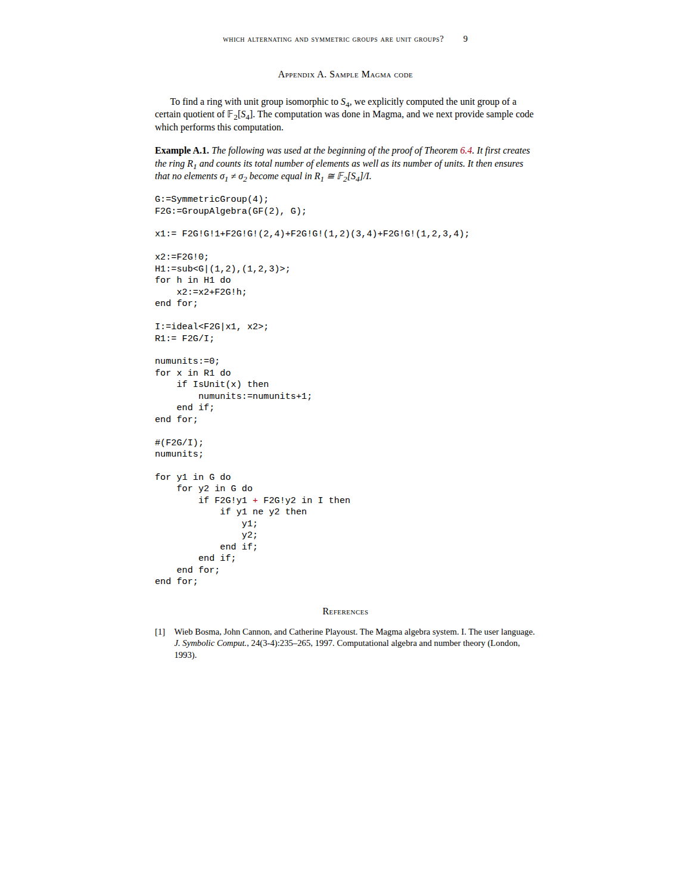which alternating and symmetric groups are unit groups? 9
Appendix A. Sample Magma code
To find a ring with unit group isomorphic to S4, we explicitly computed the unit group of a certain quotient of 𝔽2[S4]. The computation was done in Magma, and we next provide sample code which performs this computation.
Example A.1. The following was used at the beginning of the proof of Theorem 6.4. It first creates the ring R1 and counts its total number of elements as well as its number of units. It then ensures that no elements σ1 ≠ σ2 become equal in R1 ≅ 𝔽2[S4]/I.
G:=SymmetricGroup(4);
F2G:=GroupAlgebra(GF(2), G);

x1:= F2G!G!1+F2G!G!(2,4)+F2G!G!(1,2)(3,4)+F2G!G!(1,2,3,4);

x2:=F2G!0;
H1:=sub<G|(1,2),(1,2,3)>;
for h in H1 do
    x2:=x2+F2G!h;
end for;

I:=ideal<F2G|x1, x2>;
R1:= F2G/I;

numunits:=0;
for x in R1 do
    if IsUnit(x) then
        numunits:=numunits+1;
    end if;
end for;

#(F2G/I);
numunits;

for y1 in G do
    for y2 in G do
        if F2G!y1 + F2G!y2 in I then
            if y1 ne y2 then
                y1;
                y2;
            end if;
        end if;
    end for;
end for;
References
[1] Wieb Bosma, John Cannon, and Catherine Playoust. The Magma algebra system. I. The user language. J. Symbolic Comput., 24(3-4):235–265, 1997. Computational algebra and number theory (London, 1993).